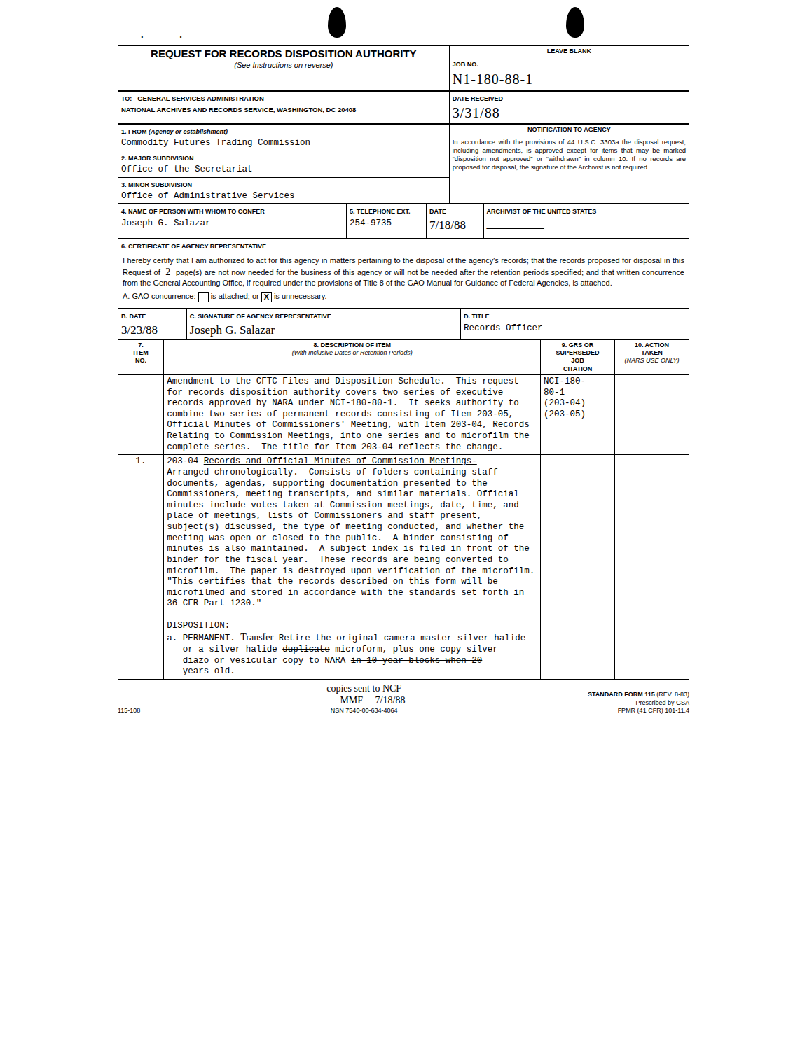. .
| REQUEST FOR RECORDS DISPOSITION AUTHORITY (See Instructions on reverse) | / LEAVE BLANK / / JOB NO. N1-180-88-1 / |
| TO: GENERAL SERVICES ADMINISTRATION NATIONAL ARCHIVES AND RECORDS SERVICE, WASHINGTON, DC 20408 | DATE RECEIVED 3/31/88 |
| 1. FROM (Agency or establishment) Commodity Futures Trading Commission | NOTIFICATION TO AGENCY In accordance with the provisions of 44 U.S.C. 3303a the disposal request, including amendments, is approved except for items that may be marked “disposition not approved” or “withdrawn” in column 10. If no records are proposed for disposal, the signature of the Archivist is not required. |
| 2. MAJOR SUBDIVISION Office of the Secretariat |
| 3. MINOR SUBDIVISION Office of Administrative Services |
| 4. NAME OF PERSON WITH WHOM TO CONFER Joseph G. Salazar | 5. TELEPHONE EXT. 254-9735 | DATE 7/18/88 | ARCHIVIST OF THE UNITED STATES ———— |
| 6. CERTIFICATE OF AGENCY REPRESENTATIVE I hereby certify that I am authorized to act for this agency in matters pertaining to the disposal of the agency's records; that the records proposed for disposal in this Request of 2 page(s) are not now needed for the business of this agency or will not be needed after the retention periods specified; and that written concurrence from the General Accounting Office, if required under the provisions of Title 8 of the GAO Manual for Guidance of Federal Agencies, is attached. A. GAO concurrence: is attached; or X is unnecessary. |
| B. DATE 3/23/88 | C. SIGNATURE OF AGENCY REPRESENTATIVE Joseph G. Salazar | D. TITLE Records Officer |
| 7. ITEM NO. | 8. DESCRIPTION OF ITEM (With Inclusive Dates or Retention Periods) | 9. GRS OR SUPERSEDED JOB CITATION | 10. ACTION TAKEN (NARS USE ONLY) |
| | Amendment to the CFTC Files and Disposition Schedule. This request for records disposition authority covers two series of executive records approved by NARA under NCI-180-80-1. It seeks authority to combine two series of permanent records consisting of Item 203-05, Official Minutes of Commissioners' Meeting, with Item 203-04, Records Relating to Commission Meetings, into one series and to microfilm the complete series. The title for Item 203-04 reflects the change. | NCI-180- 80-1 (203-04) (203-05) | |
| 1. | 203-04 Records and Official Minutes of Commission Meetings- Arranged chronologically. Consists of folders containing staff documents, agendas, supporting documentation presented to the Commissioners, meeting transcripts, and similar materials. Official minutes include votes taken at Commission meetings, date, time, and place of meetings, lists of Commissioners and staff present, subject(s) discussed, the type of meeting conducted, and whether the meeting was open or closed to the public. A binder consisting of minutes is also maintained. A subject index is filed in front of the binder for the fiscal year. These records are being converted to microfilm. The paper is destroyed upon verification of the microfilm. "This certifies that the records described on this form will be microfilmed and stored in accordance with the standards set forth in 36 CFR Part 1230." DISPOSITION: a. PERMANENT. Transfer Retire the original camera master silver halide or a silver halide duplicate microform, plus one copy silver diazo or vesicular copy to NARA in 10 year blocks when 20 years old. | | |
115-108
copies sent to NCF
MMF 7/18/88
NSN 7540-00-634-4064
STANDARD FORM 115 (REV. 8-83)
Prescribed by GSA
FPMR (41 CFR) 101-11.4